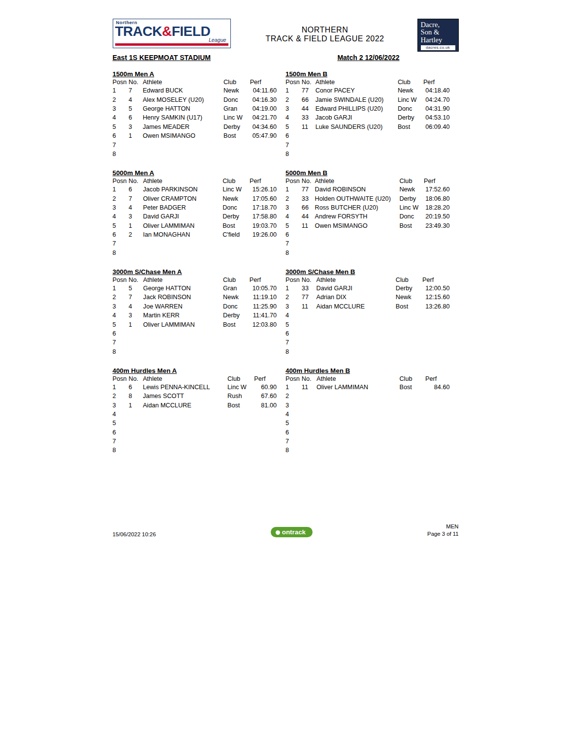Northern
TRACK&FIELD
League
NORTHERN
TRACK & FIELD LEAGUE 2022
Dacre,
Son &
Hartley
dacres.co.uk
East 1S KEEPMOAT STADIUM
Match 2 12/06/2022
1500m Men A
| Posn | No. | Athlete | Club | Perf |
| --- | --- | --- | --- | --- |
| 1 | 7 | Edward BUCK | Newk | 04:11.60 |
| 2 | 4 | Alex MOSELEY (U20) | Donc | 04:16.30 |
| 3 | 5 | George HATTON | Gran | 04:19.00 |
| 4 | 6 | Henry SAMKIN (U17) | Linc W | 04:21.70 |
| 5 | 3 | James MEADER | Derby | 04:34.60 |
| 6 | 1 | Owen MSIMANGO | Bost | 05:47.90 |
| 7 | | | | |
| 8 | | | | |
1500m Men B
| Posn | No. | Athlete | Club | Perf |
| --- | --- | --- | --- | --- |
| 1 | 77 | Conor PACEY | Newk | 04:18.40 |
| 2 | 66 | Jamie SWINDALE (U20) | Linc W | 04:24.70 |
| 3 | 44 | Edward PHILLIPS (U20) | Donc | 04:31.90 |
| 4 | 33 | Jacob GARJI | Derby | 04:53.10 |
| 5 | 11 | Luke SAUNDERS (U20) | Bost | 06:09.40 |
| 6 | | | | |
| 7 | | | | |
| 8 | | | | |
5000m Men A
| Posn | No. | Athlete | Club | Perf |
| --- | --- | --- | --- | --- |
| 1 | 6 | Jacob PARKINSON | Linc W | 15:26.10 |
| 2 | 7 | Oliver CRAMPTON | Newk | 17:05.60 |
| 3 | 4 | Peter BADGER | Donc | 17:18.70 |
| 4 | 3 | David GARJI | Derby | 17:58.80 |
| 5 | 1 | Oliver LAMMIMAN | Bost | 19:03.70 |
| 6 | 2 | Ian MONAGHAN | C'field | 19:26.00 |
| 7 | | | | |
| 8 | | | | |
5000m Men B
| Posn | No. | Athlete | Club | Perf |
| --- | --- | --- | --- | --- |
| 1 | 77 | David ROBINSON | Newk | 17:52.60 |
| 2 | 33 | Holden OUTHWAITE (U20) | Derby | 18:06.80 |
| 3 | 66 | Ross BUTCHER (U20) | Linc W | 18:28.20 |
| 4 | 44 | Andrew FORSYTH | Donc | 20:19.50 |
| 5 | 11 | Owen MSIMANGO | Bost | 23:49.30 |
| 6 | | | | |
| 7 | | | | |
| 8 | | | | |
3000m S/Chase Men A
| Posn | No. | Athlete | Club | Perf |
| --- | --- | --- | --- | --- |
| 1 | 5 | George HATTON | Gran | 10:05.70 |
| 2 | 7 | Jack ROBINSON | Newk | 11:19.10 |
| 3 | 4 | Joe WARREN | Donc | 11:25.90 |
| 4 | 3 | Martin KERR | Derby | 11:41.70 |
| 5 | 1 | Oliver LAMMIMAN | Bost | 12:03.80 |
| 6 | | | | |
| 7 | | | | |
| 8 | | | | |
3000m S/Chase Men B
| Posn | No. | Athlete | Club | Perf |
| --- | --- | --- | --- | --- |
| 1 | 33 | David GARJI | Derby | 12:00.50 |
| 2 | 77 | Adrian DIX | Newk | 12:15.60 |
| 3 | 11 | Aidan MCCLURE | Bost | 13:26.80 |
| 4 | | | | |
| 5 | | | | |
| 6 | | | | |
| 7 | | | | |
| 8 | | | | |
400m Hurdles Men A
| Posn | No. | Athlete | Club | Perf |
| --- | --- | --- | --- | --- |
| 1 | 6 | Lewis PENNA-KINCELL | Linc W | 60.90 |
| 2 | 8 | James SCOTT | Rush | 67.60 |
| 3 | 1 | Aidan MCCLURE | Bost | 81.00 |
| 4 | | | | |
| 5 | | | | |
| 6 | | | | |
| 7 | | | | |
| 8 | | | | |
400m Hurdles Men B
| Posn | No. | Athlete | Club | Perf |
| --- | --- | --- | --- | --- |
| 1 | 11 | Oliver LAMMIMAN | Bost | 84.60 |
| 2 | | | | |
| 3 | | | | |
| 4 | | | | |
| 5 | | | | |
| 6 | | | | |
| 7 | | | | |
| 8 | | | | |
15/06/2022 10:26
ontrack
MEN
Page 3 of 11